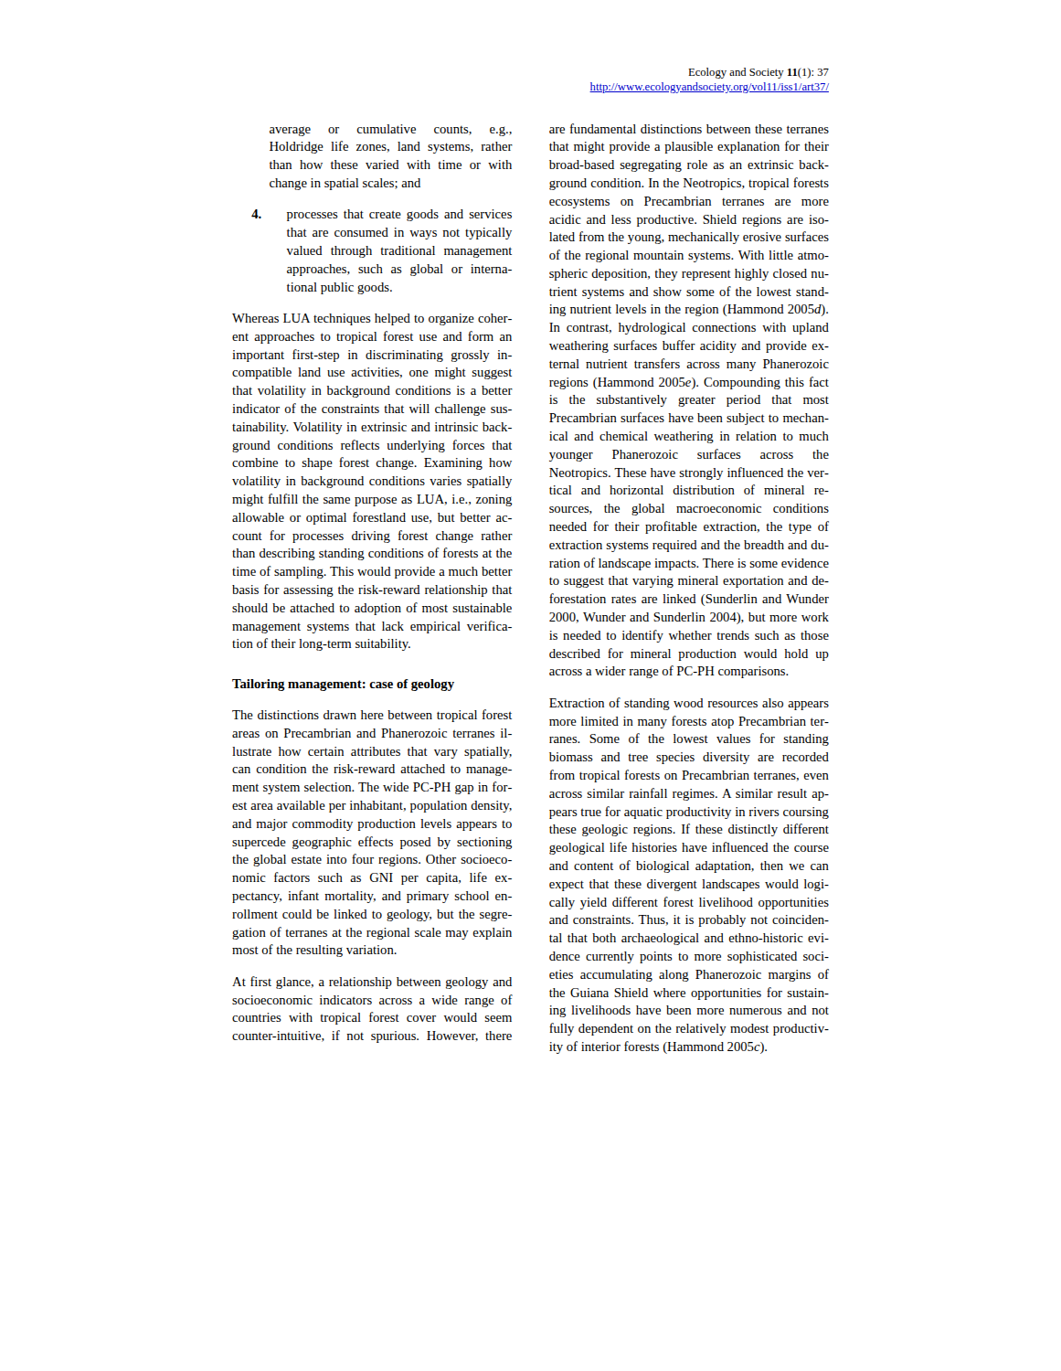Ecology and Society 11(1): 37
http://www.ecologyandsociety.org/vol11/iss1/art37/
average or cumulative counts, e.g., Holdridge life zones, land systems, rather than how these varied with time or with change in spatial scales; and
4. processes that create goods and services that are consumed in ways not typically valued through traditional management approaches, such as global or international public goods.
Whereas LUA techniques helped to organize coherent approaches to tropical forest use and form an important first-step in discriminating grossly incompatible land use activities, one might suggest that volatility in background conditions is a better indicator of the constraints that will challenge sustainability. Volatility in extrinsic and intrinsic background conditions reflects underlying forces that combine to shape forest change. Examining how volatility in background conditions varies spatially might fulfill the same purpose as LUA, i.e., zoning allowable or optimal forestland use, but better account for processes driving forest change rather than describing standing conditions of forests at the time of sampling. This would provide a much better basis for assessing the risk-reward relationship that should be attached to adoption of most sustainable management systems that lack empirical verification of their long-term suitability.
Tailoring management: case of geology
The distinctions drawn here between tropical forest areas on Precambrian and Phanerozoic terranes illustrate how certain attributes that vary spatially, can condition the risk-reward attached to management system selection. The wide PC-PH gap in forest area available per inhabitant, population density, and major commodity production levels appears to supercede geographic effects posed by sectioning the global estate into four regions. Other socioeconomic factors such as GNI per capita, life expectancy, infant mortality, and primary school enrollment could be linked to geology, but the segregation of terranes at the regional scale may explain most of the resulting variation.
At first glance, a relationship between geology and socioeconomic indicators across a wide range of countries with tropical forest cover would seem counter-intuitive, if not spurious. However, there are fundamental distinctions between these terranes that might provide a plausible explanation for their broad-based segregating role as an extrinsic background condition. In the Neotropics, tropical forests ecosystems on Precambrian terranes are more acidic and less productive. Shield regions are isolated from the young, mechanically erosive surfaces of the regional mountain systems. With little atmospheric deposition, they represent highly closed nutrient systems and show some of the lowest standing nutrient levels in the region (Hammond 2005d). In contrast, hydrological connections with upland weathering surfaces buffer acidity and provide external nutrient transfers across many Phanerozoic regions (Hammond 2005e). Compounding this fact is the substantively greater period that most Precambrian surfaces have been subject to mechanical and chemical weathering in relation to much younger Phanerozoic surfaces across the Neotropics. These have strongly influenced the vertical and horizontal distribution of mineral resources, the global macroeconomic conditions needed for their profitable extraction, the type of extraction systems required and the breadth and duration of landscape impacts. There is some evidence to suggest that varying mineral exportation and deforestation rates are linked (Sunderlin and Wunder 2000, Wunder and Sunderlin 2004), but more work is needed to identify whether trends such as those described for mineral production would hold up across a wider range of PC-PH comparisons.
Extraction of standing wood resources also appears more limited in many forests atop Precambrian terranes. Some of the lowest values for standing biomass and tree species diversity are recorded from tropical forests on Precambrian terranes, even across similar rainfall regimes. A similar result appears true for aquatic productivity in rivers coursing these geologic regions. If these distinctly different geological life histories have influenced the course and content of biological adaptation, then we can expect that these divergent landscapes would logically yield different forest livelihood opportunities and constraints. Thus, it is probably not coincidental that both archaeological and ethno-historic evidence currently points to more sophisticated societies accumulating along Phanerozoic margins of the Guiana Shield where opportunities for sustaining livelihoods have been more numerous and not fully dependent on the relatively modest productivity of interior forests (Hammond 2005c).